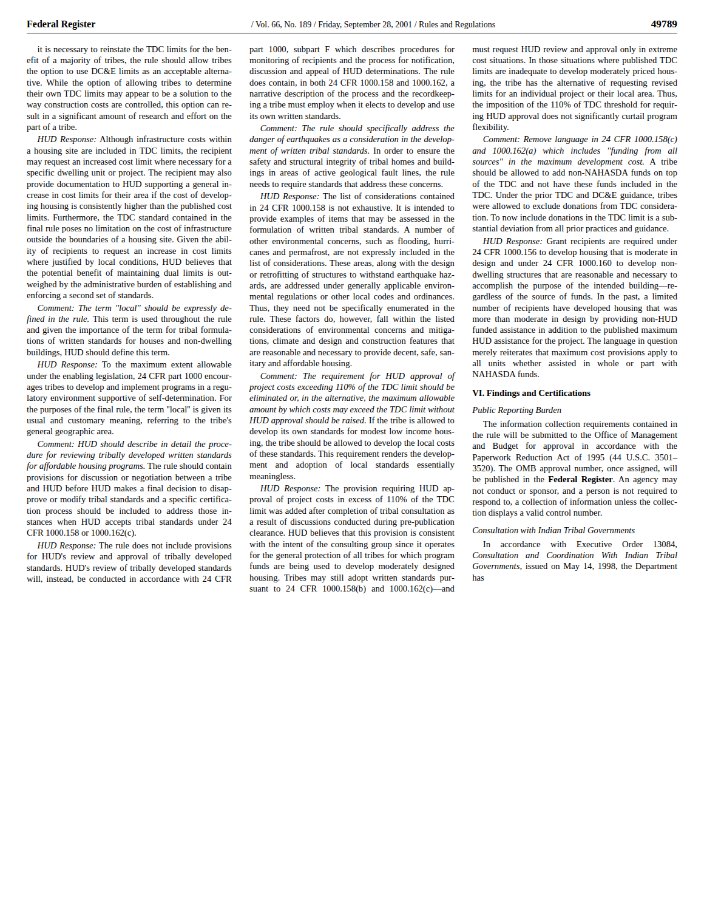Federal Register / Vol. 66, No. 189 / Friday, September 28, 2001 / Rules and Regulations 49789
it is necessary to reinstate the TDC limits for the benefit of a majority of tribes, the rule should allow tribes the option to use DC&E limits as an acceptable alternative. While the option of allowing tribes to determine their own TDC limits may appear to be a solution to the way construction costs are controlled, this option can result in a significant amount of research and effort on the part of a tribe.
HUD Response: Although infrastructure costs within a housing site are included in TDC limits, the recipient may request an increased cost limit where necessary for a specific dwelling unit or project. The recipient may also provide documentation to HUD supporting a general increase in cost limits for their area if the cost of developing housing is consistently higher than the published cost limits. Furthermore, the TDC standard contained in the final rule poses no limitation on the cost of infrastructure outside the boundaries of a housing site. Given the ability of recipients to request an increase in cost limits where justified by local conditions, HUD believes that the potential benefit of maintaining dual limits is outweighed by the administrative burden of establishing and enforcing a second set of standards.
Comment: The term ''local'' should be expressly defined in the rule. This term is used throughout the rule and given the importance of the term for tribal formulations of written standards for houses and non-dwelling buildings, HUD should define this term.
HUD Response: To the maximum extent allowable under the enabling legislation, 24 CFR part 1000 encourages tribes to develop and implement programs in a regulatory environment supportive of self-determination. For the purposes of the final rule, the term ''local'' is given its usual and customary meaning, referring to the tribe's general geographic area.
Comment: HUD should describe in detail the procedure for reviewing tribally developed written standards for affordable housing programs. The rule should contain provisions for discussion or negotiation between a tribe and HUD before HUD makes a final decision to disapprove or modify tribal standards and a specific certification process should be included to address those instances when HUD accepts tribal standards under 24 CFR 1000.158 or 1000.162(c).
HUD Response: The rule does not include provisions for HUD's review and approval of tribally developed standards. HUD's review of tribally developed standards will, instead, be conducted in accordance with 24 CFR part 1000, subpart F which describes procedures for monitoring of recipients and the process for notification, discussion and appeal of HUD determinations. The rule does contain, in both 24 CFR 1000.158 and 1000.162, a narrative description of the process and the recordkeeping a tribe must employ when it elects to develop and use its own written standards.
Comment: The rule should specifically address the danger of earthquakes as a consideration in the development of written tribal standards. In order to ensure the safety and structural integrity of tribal homes and buildings in areas of active geological fault lines, the rule needs to require standards that address these concerns.
HUD Response: The list of considerations contained in 24 CFR 1000.158 is not exhaustive. It is intended to provide examples of items that may be assessed in the formulation of written tribal standards. A number of other environmental concerns, such as flooding, hurricanes and permafrost, are not expressly included in the list of considerations. These areas, along with the design or retrofitting of structures to withstand earthquake hazards, are addressed under generally applicable environmental regulations or other local codes and ordinances. Thus, they need not be specifically enumerated in the rule. These factors do, however, fall within the listed considerations of environmental concerns and mitigations, climate and design and construction features that are reasonable and necessary to provide decent, safe, sanitary and affordable housing.
Comment: The requirement for HUD approval of project costs exceeding 110% of the TDC limit should be eliminated or, in the alternative, the maximum allowable amount by which costs may exceed the TDC limit without HUD approval should be raised. If the tribe is allowed to develop its own standards for modest low income housing, the tribe should be allowed to develop the local costs of these standards. This requirement renders the development and adoption of local standards essentially meaningless.
HUD Response: The provision requiring HUD approval of project costs in excess of 110% of the TDC limit was added after completion of tribal consultation as a result of discussions conducted during pre-publication clearance. HUD believes that this provision is consistent with the intent of the consulting group since it operates for the general protection of all tribes for which program funds are being used to develop moderately designed housing. Tribes may still adopt written standards pursuant to 24 CFR 1000.158(b) and 1000.162(c)—and must request HUD review and approval only in extreme cost situations. In those situations where published TDC limits are inadequate to develop moderately priced housing, the tribe has the alternative of requesting revised limits for an individual project or their local area. Thus, the imposition of the 110% of TDC threshold for requiring HUD approval does not significantly curtail program flexibility.
Comment: Remove language in 24 CFR 1000.158(c) and 1000.162(a) which includes ''funding from all sources'' in the maximum development cost. A tribe should be allowed to add non-NAHASDA funds on top of the TDC and not have these funds included in the TDC. Under the prior TDC and DC&E guidance, tribes were allowed to exclude donations from TDC consideration. To now include donations in the TDC limit is a substantial deviation from all prior practices and guidance.
HUD Response: Grant recipients are required under 24 CFR 1000.156 to develop housing that is moderate in design and under 24 CFR 1000.160 to develop non-dwelling structures that are reasonable and necessary to accomplish the purpose of the intended building—regardless of the source of funds. In the past, a limited number of recipients have developed housing that was more than moderate in design by providing non-HUD funded assistance in addition to the published maximum HUD assistance for the project. The language in question merely reiterates that maximum cost provisions apply to all units whether assisted in whole or part with NAHASDA funds.
VI. Findings and Certifications
Public Reporting Burden
The information collection requirements contained in the rule will be submitted to the Office of Management and Budget for approval in accordance with the Paperwork Reduction Act of 1995 (44 U.S.C. 3501–3520). The OMB approval number, once assigned, will be published in the Federal Register. An agency may not conduct or sponsor, and a person is not required to respond to, a collection of information unless the collection displays a valid control number.
Consultation with Indian Tribal Governments
In accordance with Executive Order 13084, Consultation and Coordination With Indian Tribal Governments, issued on May 14, 1998, the Department has